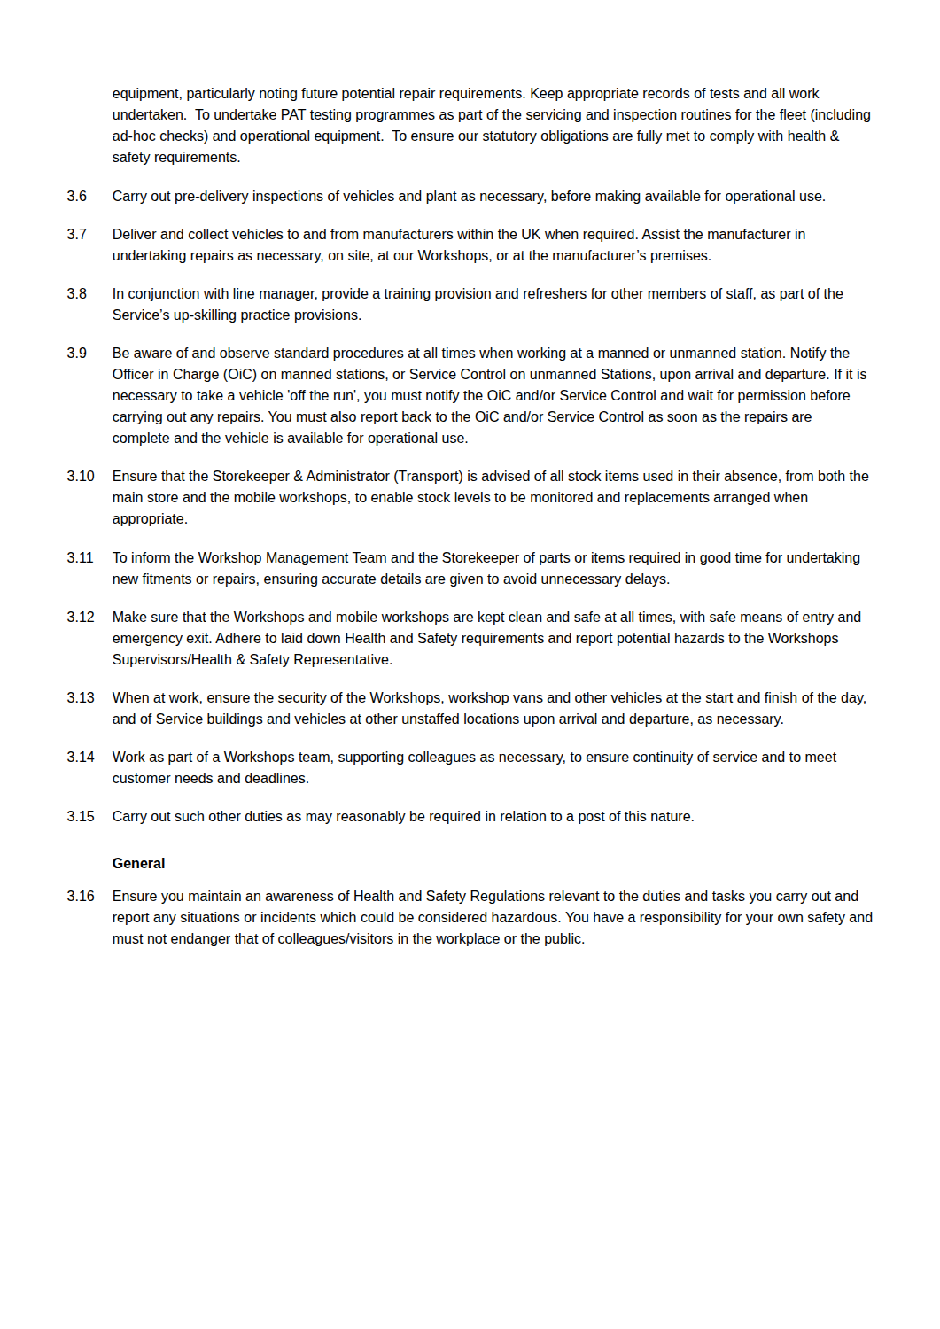equipment, particularly noting future potential repair requirements. Keep appropriate records of tests and all work undertaken. To undertake PAT testing programmes as part of the servicing and inspection routines for the fleet (including ad-hoc checks) and operational equipment. To ensure our statutory obligations are fully met to comply with health & safety requirements.
3.6
Carry out pre-delivery inspections of vehicles and plant as necessary, before making available for operational use.
3.7
Deliver and collect vehicles to and from manufacturers within the UK when required. Assist the manufacturer in undertaking repairs as necessary, on site, at our Workshops, or at the manufacturer’s premises.
3.8
In conjunction with line manager, provide a training provision and refreshers for other members of staff, as part of the Service’s up-skilling practice provisions.
3.9
Be aware of and observe standard procedures at all times when working at a manned or unmanned station. Notify the Officer in Charge (OiC) on manned stations, or Service Control on unmanned Stations, upon arrival and departure. If it is necessary to take a vehicle 'off the run', you must notify the OiC and/or Service Control and wait for permission before carrying out any repairs. You must also report back to the OiC and/or Service Control as soon as the repairs are complete and the vehicle is available for operational use.
3.10
Ensure that the Storekeeper & Administrator (Transport) is advised of all stock items used in their absence, from both the main store and the mobile workshops, to enable stock levels to be monitored and replacements arranged when appropriate.
3.11
To inform the Workshop Management Team and the Storekeeper of parts or items required in good time for undertaking new fitments or repairs, ensuring accurate details are given to avoid unnecessary delays.
3.12
Make sure that the Workshops and mobile workshops are kept clean and safe at all times, with safe means of entry and emergency exit. Adhere to laid down Health and Safety requirements and report potential hazards to the Workshops Supervisors/Health & Safety Representative.
3.13
When at work, ensure the security of the Workshops, workshop vans and other vehicles at the start and finish of the day, and of Service buildings and vehicles at other unstaffed locations upon arrival and departure, as necessary.
3.14
Work as part of a Workshops team, supporting colleagues as necessary, to ensure continuity of service and to meet customer needs and deadlines.
3.15
Carry out such other duties as may reasonably be required in relation to a post of this nature.
General
3.16
Ensure you maintain an awareness of Health and Safety Regulations relevant to the duties and tasks you carry out and report any situations or incidents which could be considered hazardous. You have a responsibility for your own safety and must not endanger that of colleagues/visitors in the workplace or the public.